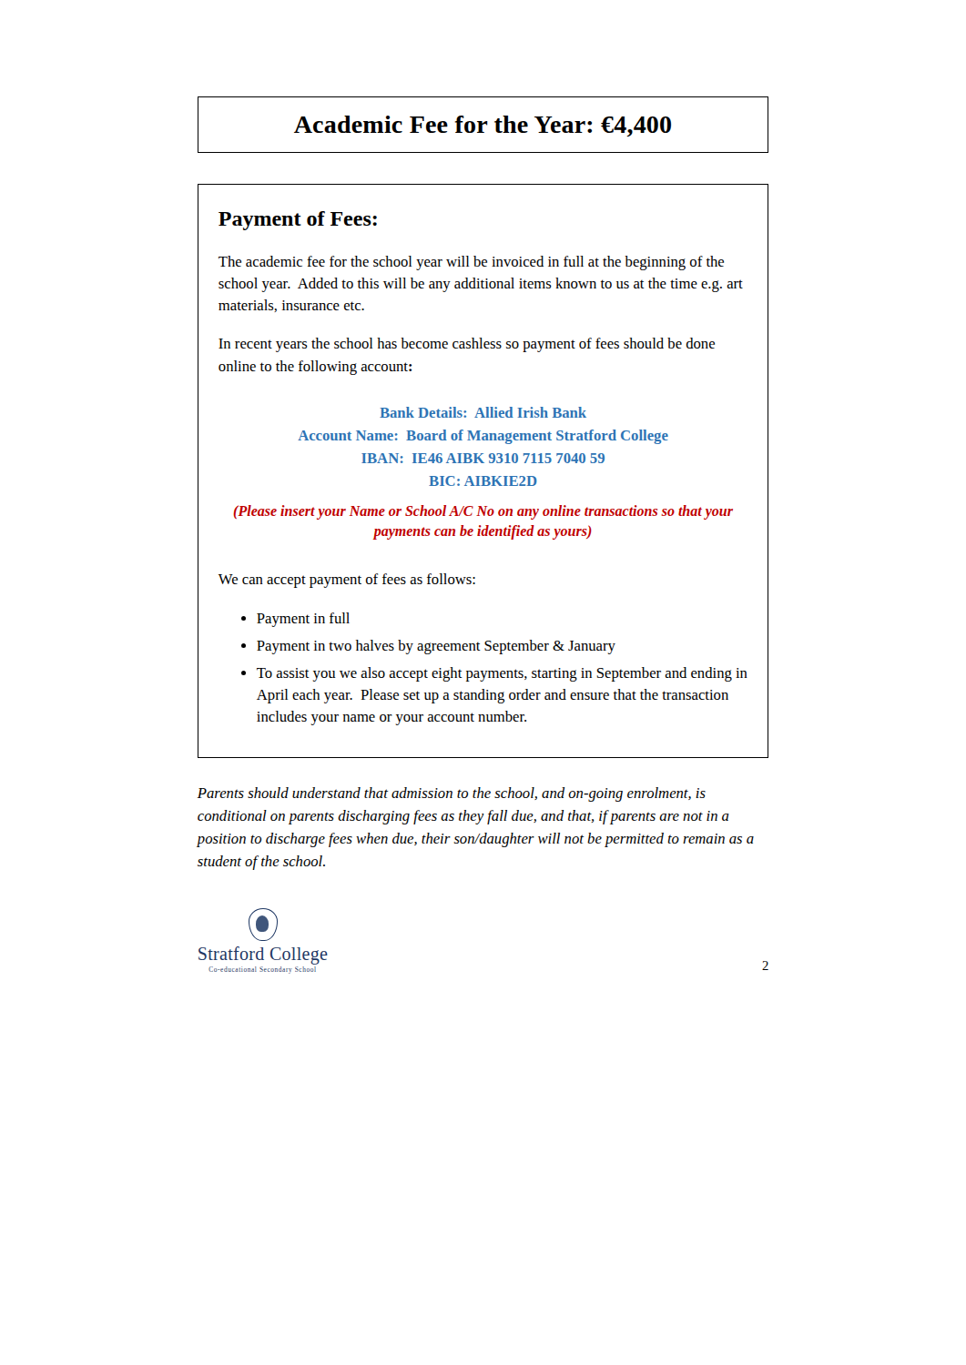Academic Fee for the Year: €4,400
Payment of Fees:
The academic fee for the school year will be invoiced in full at the beginning of the school year. Added to this will be any additional items known to us at the time e.g. art materials, insurance etc.
In recent years the school has become cashless so payment of fees should be done online to the following account:
Bank Details: Allied Irish Bank
Account Name: Board of Management Stratford College
IBAN: IE46 AIBK 9310 7115 7040 59
BIC: AIBKIE2D (Please insert your Name or School A/C No on any online transactions so that your payments can be identified as yours)
We can accept payment of fees as follows:
Payment in full
Payment in two halves by agreement September & January
To assist you we also accept eight payments, starting in September and ending in April each year. Please set up a standing order and ensure that the transaction includes your name or your account number.
Parents should understand that admission to the school, and on-going enrolment, is conditional on parents discharging fees as they fall due, and that, if parents are not in a position to discharge fees when due, their son/daughter will not be permitted to remain as a student of the school.
Stratford College
Co-educational Secondary School
2